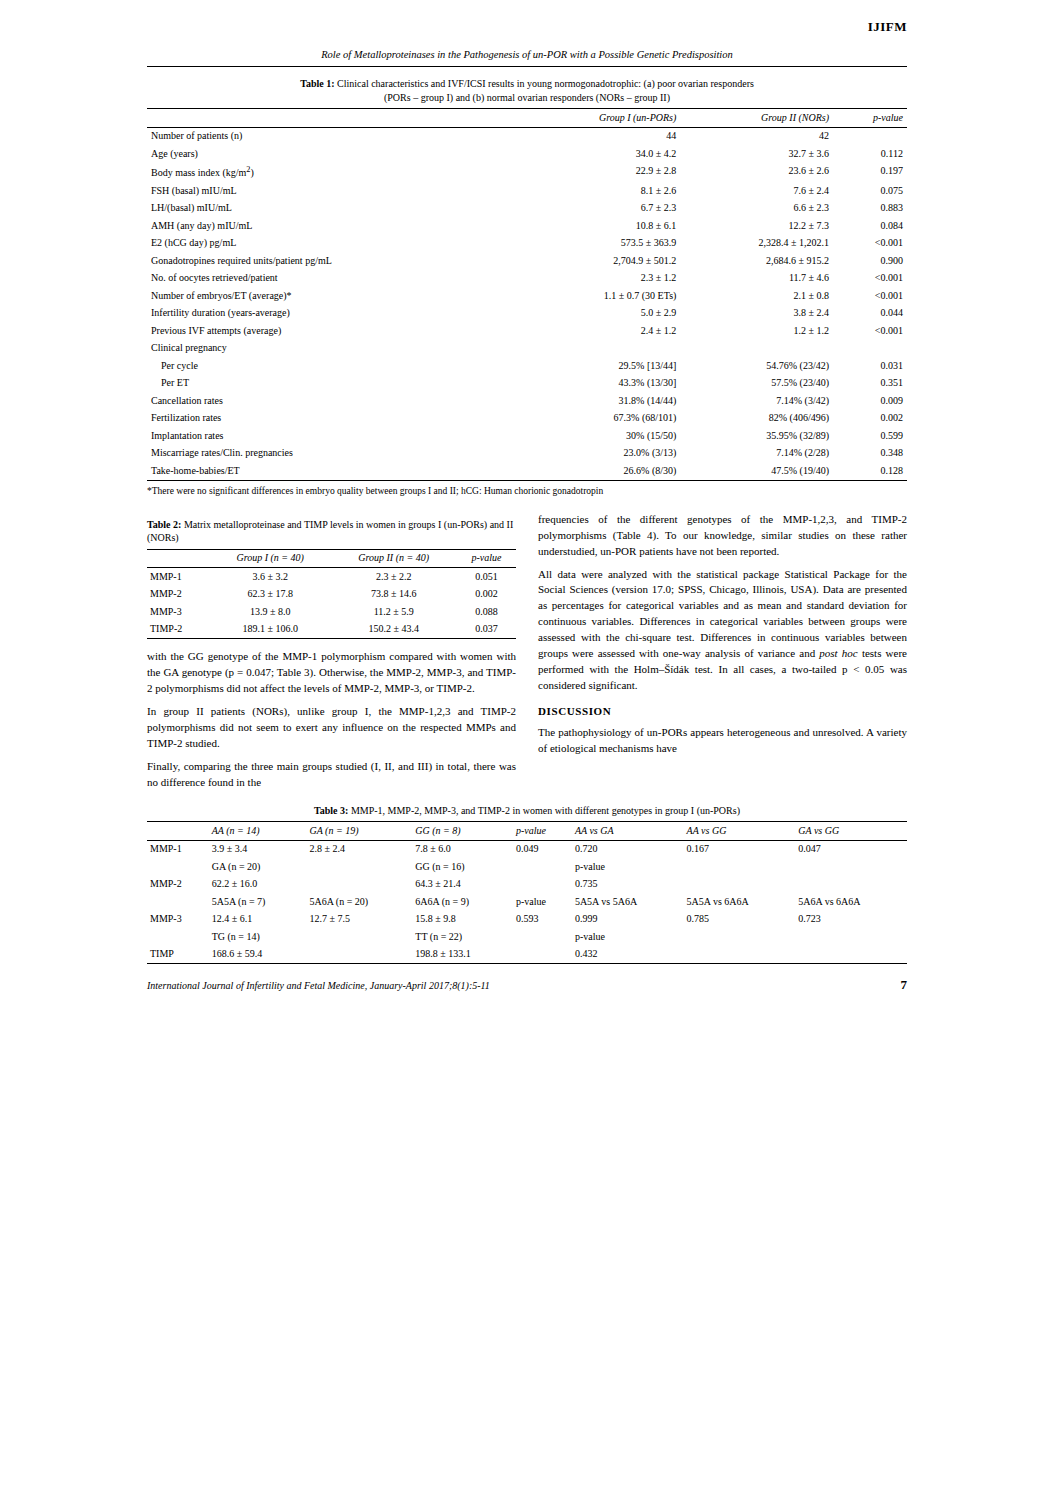IJIFM
Role of Metalloproteinases in the Pathogenesis of un-POR with a Possible Genetic Predisposition
Table 1: Clinical characteristics and IVF/ICSI results in young normogonadotrophic: (a) poor ovarian responders
(PORs – group I) and (b) normal ovarian responders (NORs – group II)
| | Group I (un-PORs) | Group II (NORs) | p-value |
| --- | --- | --- | --- |
| Number of patients (n) | 44 | 42 | |
| Age (years) | 34.0 ± 4.2 | 32.7 ± 3.6 | 0.112 |
| Body mass index (kg/m 2 ) | 22.9 ± 2.8 | 23.6 ± 2.6 | 0.197 |
| FSH (basal) mIU/mL | 8.1 ± 2.6 | 7.6 ± 2.4 | 0.075 |
| LH/(basal) mIU/mL | 6.7 ± 2.3 | 6.6 ± 2.3 | 0.883 |
| AMH (any day) mIU/mL | 10.8 ± 6.1 | 12.2 ± 7.3 | 0.084 |
| E2 (hCG day) pg/mL | 573.5 ± 363.9 | 2,328.4 ± 1,202.1 | <0.001 |
| Gonadotropines required units/patient pg/mL | 2,704.9 ± 501.2 | 2,684.6 ± 915.2 | 0.900 |
| No. of oocytes retrieved/patient | 2.3 ± 1.2 | 11.7 ± 4.6 | <0.001 |
| Number of embryos/ET (average)* | 1.1 ± 0.7 (30 ETs) | 2.1 ± 0.8 | <0.001 |
| Infertility duration (years-average) | 5.0 ± 2.9 | 3.8 ± 2.4 | 0.044 |
| Previous IVF attempts (average) | 2.4 ± 1.2 | 1.2 ± 1.2 | <0.001 |
| Clinical pregnancy | | | |
| Per cycle | 29.5% [13/44] | 54.76% (23/42) | 0.031 |
| Per ET | 43.3% (13/30] | 57.5% (23/40) | 0.351 |
| Cancellation rates | 31.8% (14/44) | 7.14% (3/42) | 0.009 |
| Fertilization rates | 67.3% (68/101) | 82% (406/496) | 0.002 |
| Implantation rates | 30% (15/50) | 35.95% (32/89) | 0.599 |
| Miscarriage rates/Clin. pregnancies | 23.0% (3/13) | 7.14% (2/28) | 0.348 |
| Take-home-babies/ET | 26.6% (8/30) | 47.5% (19/40) | 0.128 |
*There were no significant differences in embryo quality between groups I and II; hCG: Human chorionic gonadotropin
Table 2: Matrix metalloproteinase and TIMP levels in women in groups I (un-PORs) and II (NORs)
| | Group I (n = 40) | Group II (n = 40) | p-value |
| --- | --- | --- | --- |
| MMP-1 | 3.6 ± 3.2 | 2.3 ± 2.2 | 0.051 |
| MMP-2 | 62.3 ± 17.8 | 73.8 ± 14.6 | 0.002 |
| MMP-3 | 13.9 ± 8.0 | 11.2 ± 5.9 | 0.088 |
| TIMP-2 | 189.1 ± 106.0 | 150.2 ± 43.4 | 0.037 |
with the GG genotype of the MMP-1 polymorphism compared with women with the GA genotype (p = 0.047; Table 3). Otherwise, the MMP-2, MMP-3, and TIMP-2 polymorphisms did not affect the levels of MMP-2, MMP-3, or TIMP-2.
In group II patients (NORs), unlike group I, the MMP-1,2,3 and TIMP-2 polymorphisms did not seem to exert any influence on the respected MMPs and TIMP-2 studied.
Finally, comparing the three main groups studied (I, II, and III) in total, there was no difference found in the
frequencies of the different genotypes of the MMP-1,2,3, and TIMP-2 polymorphisms (Table 4). To our knowledge, similar studies on these rather understudied, un-POR patients have not been reported.
All data were analyzed with the statistical package Statistical Package for the Social Sciences (version 17.0; SPSS, Chicago, Illinois, USA). Data are presented as percentages for categorical variables and as mean and standard deviation for continuous variables. Differences in categorical variables between groups were assessed with the chi-square test. Differences in continuous variables between groups were assessed with one-way analysis of variance and post hoc tests were performed with the Holm–Šídák test. In all cases, a two-tailed p < 0.05 was considered significant.
Discussion
The pathophysiology of un-PORs appears heterogeneous and unresolved. A variety of etiological mechanisms have
Table 3: MMP-1, MMP-2, MMP-3, and TIMP-2 in women with different genotypes in group I (un-PORs)
| | AA (n = 14) | GA (n = 19) | GG (n = 8) | p-value | AA vs GA | AA vs GG | GA vs GG |
| --- | --- | --- | --- | --- | --- | --- | --- |
| MMP-1 | 3.9 ± 3.4 | 2.8 ± 2.4 | 7.8 ± 6.0 | 0.049 | 0.720 | 0.167 | 0.047 |
| | GA (n = 20) | | GG (n = 16) | | p-value | | |
| MMP-2 | 62.2 ± 16.0 | | 64.3 ± 21.4 | | 0.735 | | |
| | 5A5A (n = 7) | 5A6A (n = 20) | 6A6A (n = 9) | p-value | 5A5A vs 5A6A | 5A5A vs 6A6A | 5A6A vs 6A6A |
| MMP-3 | 12.4 ± 6.1 | 12.7 ± 7.5 | 15.8 ± 9.8 | 0.593 | 0.999 | 0.785 | 0.723 |
| | TG (n = 14) | | TT (n = 22) | | p-value | | |
| TIMP | 168.6 ± 59.4 | | 198.8 ± 133.1 | | 0.432 | | |
International Journal of Infertility and Fetal Medicine, January-April 2017;8(1):5-11
7